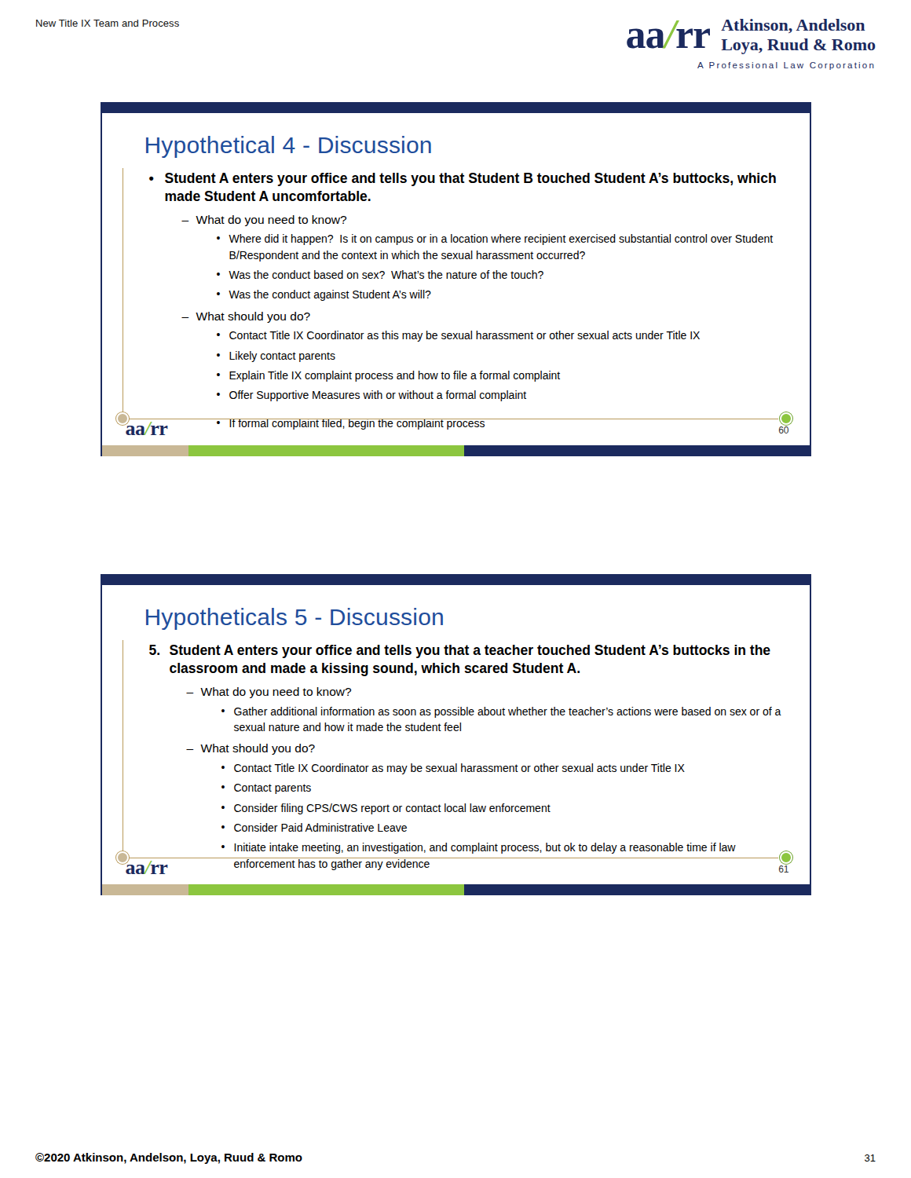New Title IX Team and Process
aa/rr
Atkinson, Andelson
Loya, Ruud & Romo
A Professional Law Corporation
Hypothetical 4 - Discussion
Student A enters your office and tells you that Student B touched Student A’s buttocks, which made Student A uncomfortable.
What do you need to know?
Where did it happen? Is it on campus or in a location where recipient exercised substantial control over Student B/Respondent and the context in which the sexual harassment occurred?
Was the conduct based on sex? What’s the nature of the touch?
Was the conduct against Student A’s will?
What should you do?
Contact Title IX Coordinator as this may be sexual harassment or other sexual acts under Title IX
Likely contact parents
Explain Title IX complaint process and how to file a formal complaint
Offer Supportive Measures with or without a formal complaint
If formal complaint filed, begin the complaint process
aa/rr
60
Hypotheticals 5 - Discussion
5. Student A enters your office and tells you that a teacher touched Student A’s buttocks in the classroom and made a kissing sound, which scared Student A.
What do you need to know?
Gather additional information as soon as possible about whether the teacher’s actions were based on sex or of a sexual nature and how it made the student feel
What should you do?
Contact Title IX Coordinator as may be sexual harassment or other sexual acts under Title IX
Contact parents
Consider filing CPS/CWS report or contact local law enforcement
Consider Paid Administrative Leave
Initiate intake meeting, an investigation, and complaint process, but ok to delay a reasonable time if law enforcement has to gather any evidence
aa/rr
61
©2020 Atkinson, Andelson, Loya, Ruud & Romo
31